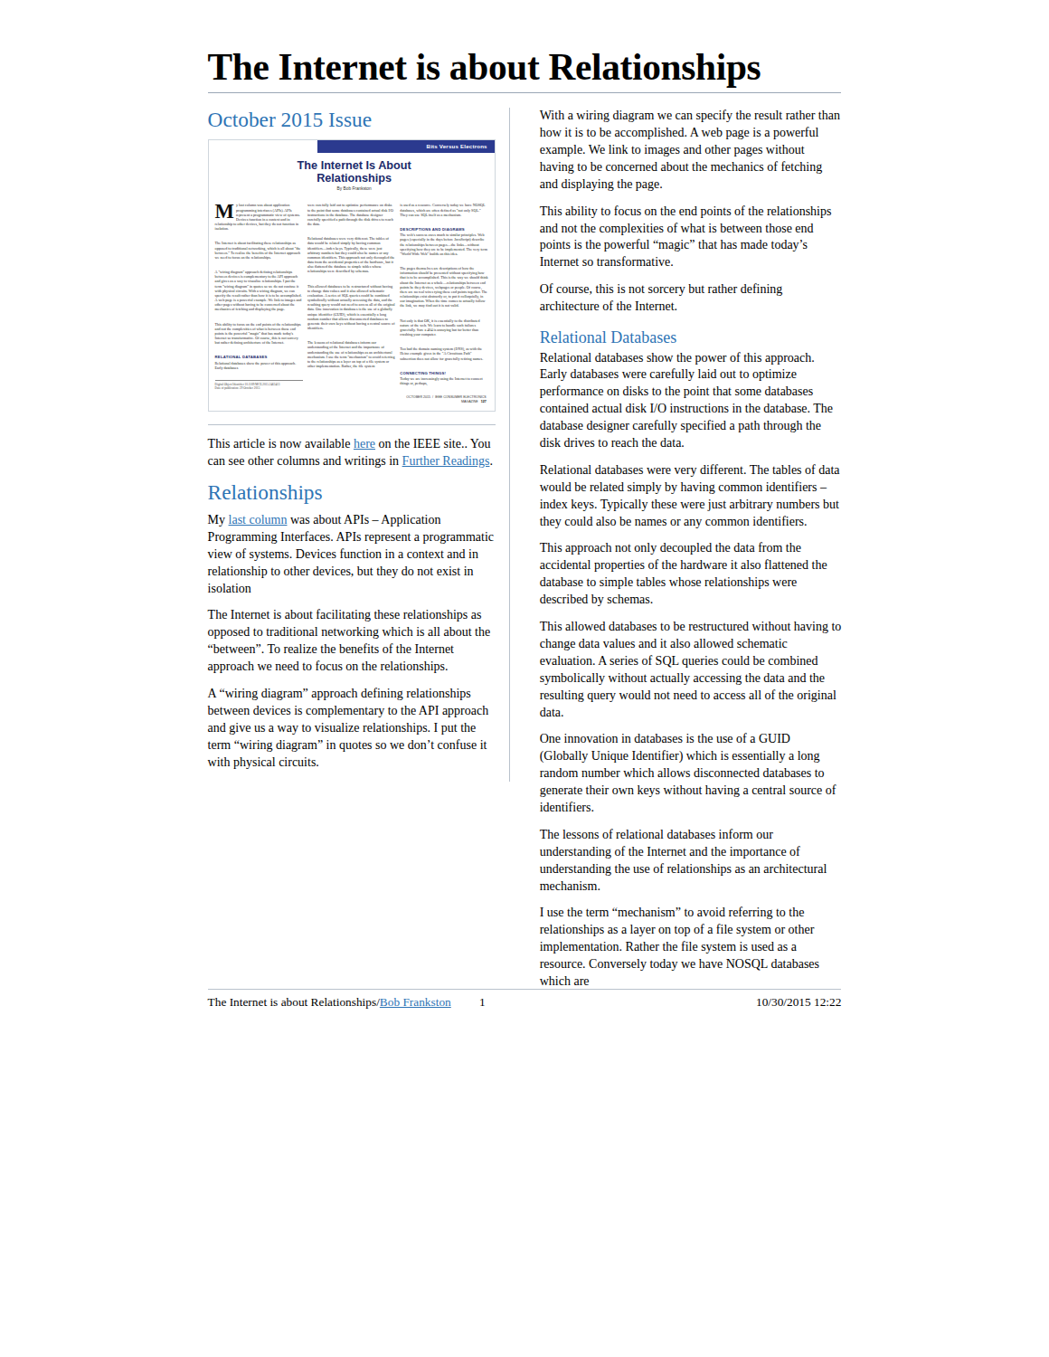The Internet is about Relationships
October 2015 Issue
Bits Versus Electrons
The Internet Is About
Relationships
By Bob Frankston
My last column was about application programming interfaces (APIs). APIs represent a programmatic view of systems. Devices function in a context and in relationship to other devices, but they do not function in isolation.
The Internet is about facilitating these relationships as opposed to traditional networking, which is all about "the between." To realize the benefits of the Internet approach we need to focus on the relationships.
A "wiring diagram" approach defining relationships between devices is complementary to the API approach and gives us a way to visualize relationships. I put the term "wiring diagram" in quotes so we do not confuse it with physical circuits. With a wiring diagram, we can specify the result rather than how it is to be accomplished. A web page is a powerful example. We link to images and other pages without having to be concerned about the mechanics of fetching and displaying the page.
This ability to focus on the end points of the relationships and not the complexities of what is between those end points is the powerful "magic" that has made today's Internet so transformative. Of course, this is not sorcery but rather defining architecture of the Internet.
RELATIONAL DATABASES
Relational databases show the power of this approach. Early databases
Digital Object Identifier 10.1109/MCE.2015.2463413
Date of publication: 29 October 2015
were carefully laid out to optimize performance on disks to the point that some databases contained actual disk I/O instructions in the database. The database designer carefully specified a path through the disk drives to reach the data.
Relational databases were very different. The tables of data would be related simply by having common identifiers—index keys. Typically, these were just arbitrary numbers but they could also be names or any common identifiers. This approach not only decoupled the data from the accidental properties of the hardware, but it also flattened the database to simple tables whose relationships were described by schemas.
This allowed databases to be restructured without having to change data values and it also allowed schematic evaluation. A series of SQL queries could be combined symbolically without actually accessing the data, and the resulting query would not need to access all of the original data. One innovation in databases is the use of a globally unique identifier (GUID), which is essentially a long random number that allows disconnected databases to generate their own keys without having a central source of identifiers.
The lessons of relational databases inform our understanding of the Internet and the importance of understanding the use of relationships as an architectural mechanism. I use the term "mechanism" to avoid referring to the relationships as a layer on top of a file system or other implementation. Rather, the file system
is used as a resource. Conversely today we have NOSQL databases, which are often defined as "not only SQL." They can use SQL itself as a mechanism.
DESCRIPTIONS AND DIAGRAMS
The web's success owes much to similar principles. Web pages (especially in the days before JavaScript) describe the relationships between pages—the links—without specifying how they are to be implemented. The very term "World Wide Web" builds on this idea.
The pages themselves are descriptions of how the information should be presented without specifying how that is to be accomplished. This is the way we should think about the Internet as a whole—relationships between end points be they devices, webpages or people. Of course, there are no real wires tying these end points together. The relationships exist abstractly or, to put it colloquially, in our imagination. When the time comes to actually follow the link, we may find out it is not valid.
Not only is that OK, it is essentially to the distributed nature of the web. We learn to handle such failures gracefully. Sure a 404 is annoying but far better than crashing your computer.
Too bad the domain naming system (DNS), as with the Heinz example given in the "A Circuitous Path" subsection does not allow for gracefully retiring names.
CONNECTING THINGS!
Today we are increasingly using the Internet to connect things or, perhaps,
OCTOBER 2015 / IEEE CONSUMER ELECTRONICS MAGAZINE 127
This article is now available here on the IEEE site.. You can see other columns and writings in Further Readings.
Relationships
My last column was about APIs – Application Programming Interfaces. APIs represent a programmatic view of systems. Devices function in a context and in relationship to other devices, but they do not exist in isolation
The Internet is about facilitating these relationships as opposed to traditional networking which is all about the “between”. To realize the benefits of the Internet approach we need to focus on the relationships.
A “wiring diagram” approach defining relationships between devices is complementary to the API approach and give us a way to visualize relationships. I put the term “wiring diagram” in quotes so we don’t confuse it with physical circuits.
With a wiring diagram we can specify the result rather than how it is to be accomplished. A web page is a powerful example. We link to images and other pages without having to be concerned about the mechanics of fetching and displaying the page.
This ability to focus on the end points of the relationships and not the complexities of what is between those end points is the powerful “magic” that has made today’s Internet so transformative.
Of course, this is not sorcery but rather defining architecture of the Internet.
Relational Databases
Relational databases show the power of this approach. Early databases were carefully laid out to optimize performance on disks to the point that some databases contained actual disk I/O instructions in the database. The database designer carefully specified a path through the disk drives to reach the data.
Relational databases were very different. The tables of data would be related simply by having common identifiers – index keys. Typically these were just arbitrary numbers but they could also be names or any common identifiers.
This approach not only decoupled the data from the accidental properties of the hardware it also flattened the database to simple tables whose relationships were described by schemas.
This allowed databases to be restructured without having to change data values and it also allowed schematic evaluation. A series of SQL queries could be combined symbolically without actually accessing the data and the resulting query would not need to access all of the original data.
One innovation in databases is the use of a GUID (Globally Unique Identifier) which is essentially a long random number which allows disconnected databases to generate their own keys without having a central source of identifiers.
The lessons of relational databases inform our understanding of the Internet and the importance of understanding the use of relationships as an architectural mechanism.
I use the term “mechanism” to avoid referring to the relationships as a layer on top of a file system or other implementation. Rather the file system is used as a resource. Conversely today we have NOSQL databases which are
The Internet is about Relationships/Bob Frankston 1
10/30/2015 12:22